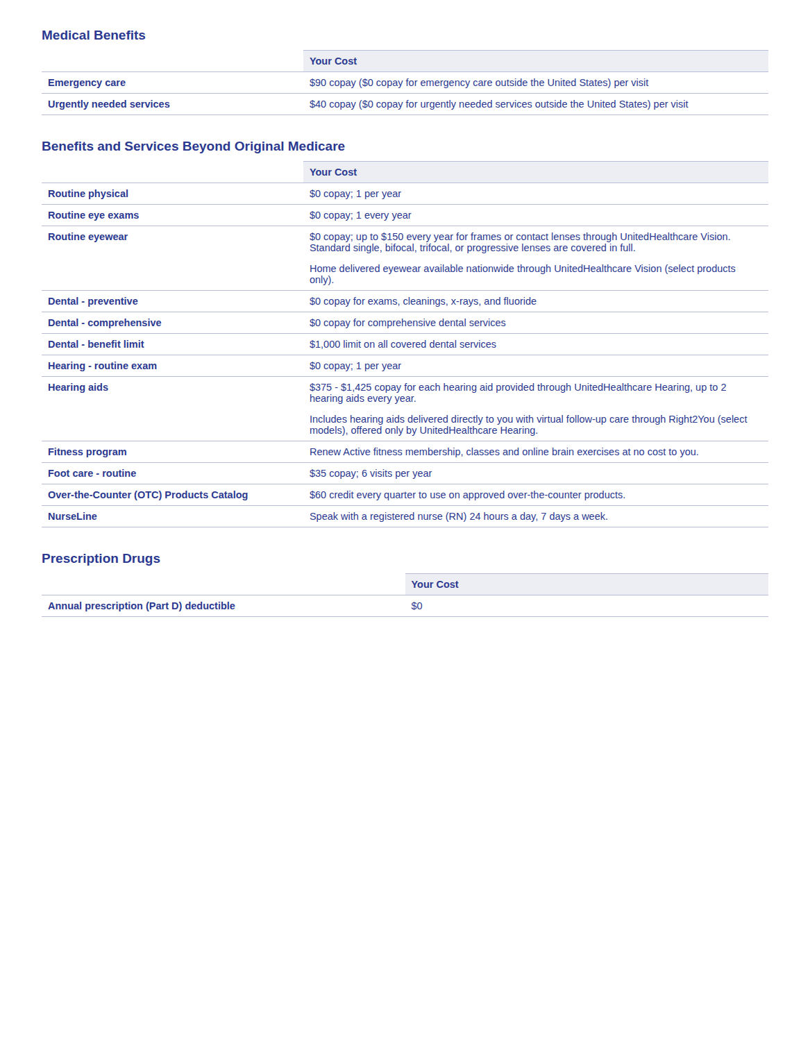Medical Benefits
| | Your Cost |
| --- | --- |
| Emergency care | $90 copay ($0 copay for emergency care outside the United States) per visit |
| Urgently needed services | $40 copay ($0 copay for urgently needed services outside the United States) per visit |
Benefits and Services Beyond Original Medicare
| | Your Cost |
| --- | --- |
| Routine physical | $0 copay; 1 per year |
| Routine eye exams | $0 copay; 1 every year |
| Routine eyewear | $0 copay; up to $150 every year for frames or contact lenses through UnitedHealthcare Vision. Standard single, bifocal, trifocal, or progressive lenses are covered in full. Home delivered eyewear available nationwide through UnitedHealthcare Vision (select products only). |
| Dental - preventive | $0 copay for exams, cleanings, x-rays, and fluoride |
| Dental - comprehensive | $0 copay for comprehensive dental services |
| Dental - benefit limit | $1,000 limit on all covered dental services |
| Hearing - routine exam | $0 copay; 1 per year |
| Hearing aids | $375 - $1,425 copay for each hearing aid provided through UnitedHealthcare Hearing, up to 2 hearing aids every year. Includes hearing aids delivered directly to you with virtual follow-up care through Right2You (select models), offered only by UnitedHealthcare Hearing. |
| Fitness program | Renew Active fitness membership, classes and online brain exercises at no cost to you. |
| Foot care - routine | $35 copay; 6 visits per year |
| Over-the-Counter (OTC) Products Catalog | $60 credit every quarter to use on approved over-the-counter products. |
| NurseLine | Speak with a registered nurse (RN) 24 hours a day, 7 days a week. |
Prescription Drugs
| | Your Cost |
| --- | --- |
| Annual prescription (Part D) deductible | $0 |